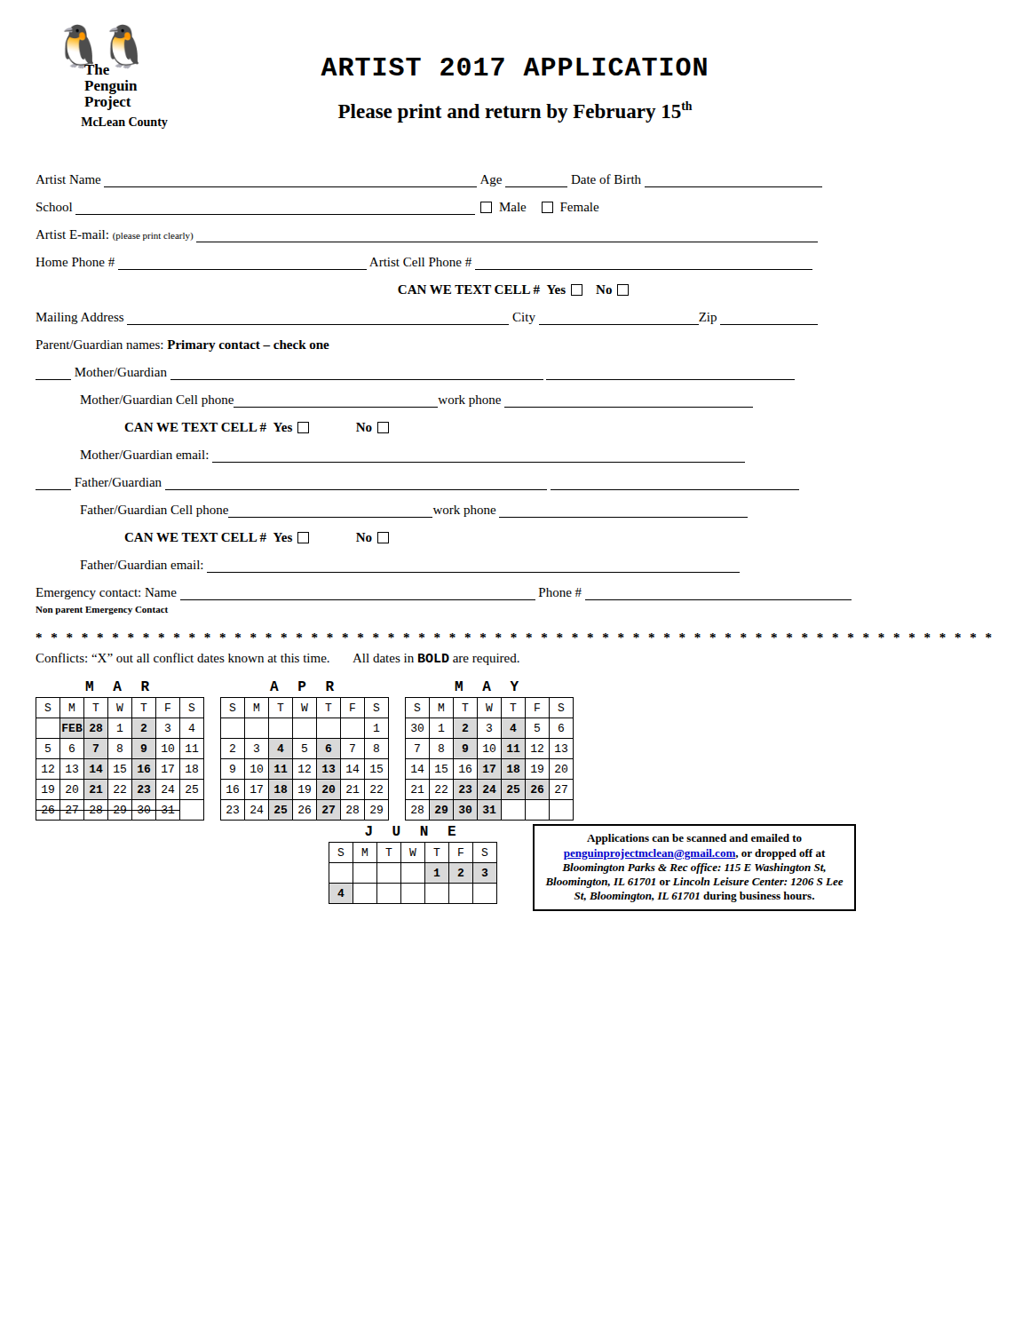🐧🐧
The
Penguin
Project
McLean County
ARTIST 2017 APPLICATION
Please print and return by February 15th
Artist Name Age Date of Birth
School Male Female
Artist E-mail: (please print clearly)
Home Phone # Artist Cell Phone #
CAN WE TEXT CELL # Yes No
Mailing Address City Zip
Parent/Guardian names: Primary contact – check one
Mother/Guardian
Mother/Guardian Cell phone work phone
CAN WE TEXT CELL # Yes No
Mother/Guardian email:
Father/Guardian
Father/Guardian Cell phone work phone
CAN WE TEXT CELL # Yes No
Father/Guardian email:
Emergency contact: Name Phone #
Non parent Emergency Contact
* * * * * * * * * * * * * * * * * * * * * * * * * * * * * * * * * * * * * * * * * * * * * * * * * * * * * * * * * * * * * * * *
Conflicts: “X” out all conflict dates known at this time. All dates in BOLD are required.
M A R
| S | M | T | W | T | F | S |
| --- | --- | --- | --- | --- | --- | --- |
| | FEB | 28 | 1 | 2 | 3 | 4 |
| 5 | 6 | 7 | 8 | 9 | 10 | 11 |
| 12 | 13 | 14 | 15 | 16 | 17 | 18 |
| 19 | 20 | 21 | 22 | 23 | 24 | 25 |
| 26 | 27 | 28 | 29 | 30 | 31 | |
A P R
| S | M | T | W | T | F | S |
| --- | --- | --- | --- | --- | --- | --- |
| | | | | | | 1 |
| 2 | 3 | 4 | 5 | 6 | 7 | 8 |
| 9 | 10 | 11 | 12 | 13 | 14 | 15 |
| 16 | 17 | 18 | 19 | 20 | 21 | 22 |
| 23 | 24 | 25 | 26 | 27 | 28 | 29 |
M A Y
| S | M | T | W | T | F | S |
| --- | --- | --- | --- | --- | --- | --- |
| 30 | 1 | 2 | 3 | 4 | 5 | 6 |
| 7 | 8 | 9 | 10 | 11 | 12 | 13 |
| 14 | 15 | 16 | 17 | 18 | 19 | 20 |
| 21 | 22 | 23 | 24 | 25 | 26 | 27 |
| 28 | 29 | 30 | 31 | | | |
J U N E
| S | M | T | W | T | F | S |
| --- | --- | --- | --- | --- | --- | --- |
| | | | | 1 | 2 | 3 |
| 4 | | | | | | |
Applications can be scanned and emailed to penguinprojectmclean@gmail.com, or dropped off at Bloomington Parks & Rec office: 115 E Washington St, Bloomington, IL 61701 or Lincoln Leisure Center: 1206 S Lee St, Bloomington, IL 61701 during business hours.